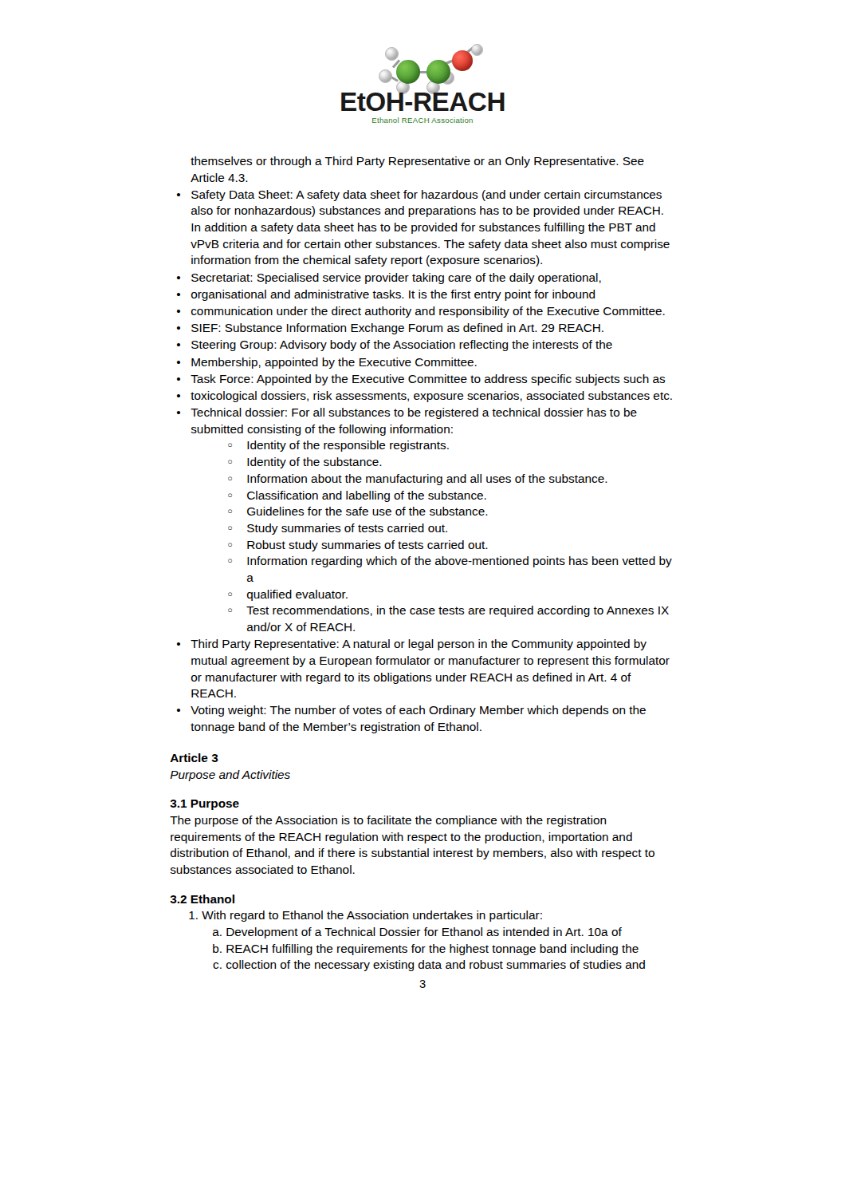EtOH-REACH
Ethanol REACH Association
themselves or through a Third Party Representative or an Only Representative. See Article 4.3.
Safety Data Sheet: A safety data sheet for hazardous (and under certain circumstances also for nonhazardous) substances and preparations has to be provided under REACH. In addition a safety data sheet has to be provided for substances fulfilling the PBT and vPvB criteria and for certain other substances. The safety data sheet also must comprise information from the chemical safety report (exposure scenarios).
Secretariat: Specialised service provider taking care of the daily operational,
organisational and administrative tasks. It is the first entry point for inbound
communication under the direct authority and responsibility of the Executive Committee.
SIEF: Substance Information Exchange Forum as defined in Art. 29 REACH.
Steering Group: Advisory body of the Association reflecting the interests of the
Membership, appointed by the Executive Committee.
Task Force: Appointed by the Executive Committee to address specific subjects such as
toxicological dossiers, risk assessments, exposure scenarios, associated substances etc.
Technical dossier: For all substances to be registered a technical dossier has to be submitted consisting of the following information:
Identity of the responsible registrants.
Identity of the substance.
Information about the manufacturing and all uses of the substance.
Classification and labelling of the substance.
Guidelines for the safe use of the substance.
Study summaries of tests carried out.
Robust study summaries of tests carried out.
Information regarding which of the above-mentioned points has been vetted by a
qualified evaluator.
Test recommendations, in the case tests are required according to Annexes IX and/or X of REACH.
Third Party Representative: A natural or legal person in the Community appointed by mutual agreement by a European formulator or manufacturer to represent this formulator or manufacturer with regard to its obligations under REACH as defined in Art. 4 of REACH.
Voting weight: The number of votes of each Ordinary Member which depends on the tonnage band of the Member’s registration of Ethanol.
Article 3
Purpose and Activities
3.1 Purpose
The purpose of the Association is to facilitate the compliance with the registration
requirements of the REACH regulation with respect to the production, importation and distribution of Ethanol, and if there is substantial interest by members, also with respect to substances associated to Ethanol.
3.2 Ethanol
With regard to Ethanol the Association undertakes in particular:
Development of a Technical Dossier for Ethanol as intended in Art. 10a of
REACH fulfilling the requirements for the highest tonnage band including the
collection of the necessary existing data and robust summaries of studies and
3